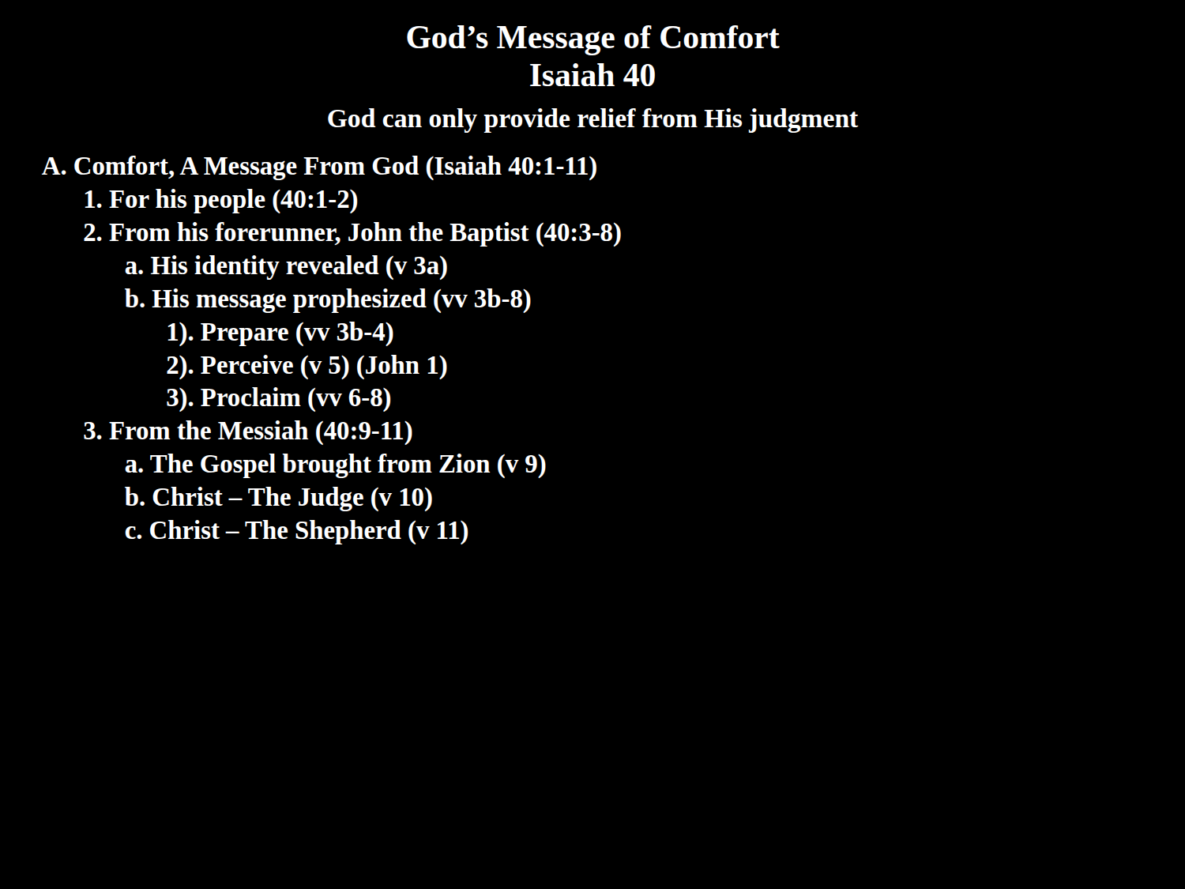God’s Message of Comfort
Isaiah 40
God can only provide relief from His judgment
A. Comfort, A Message From God (Isaiah 40:1-11)
1. For his people (40:1-2)
2. From his forerunner, John the Baptist (40:3-8)
a. His identity revealed (v 3a)
b. His message prophesized (vv 3b-8)
1). Prepare (vv 3b-4)
2). Perceive (v 5) (John 1)
3). Proclaim (vv 6-8)
3. From the Messiah (40:9-11)
a. The Gospel brought from Zion (v 9)
b. Christ – The Judge (v 10)
c. Christ – The Shepherd (v 11)